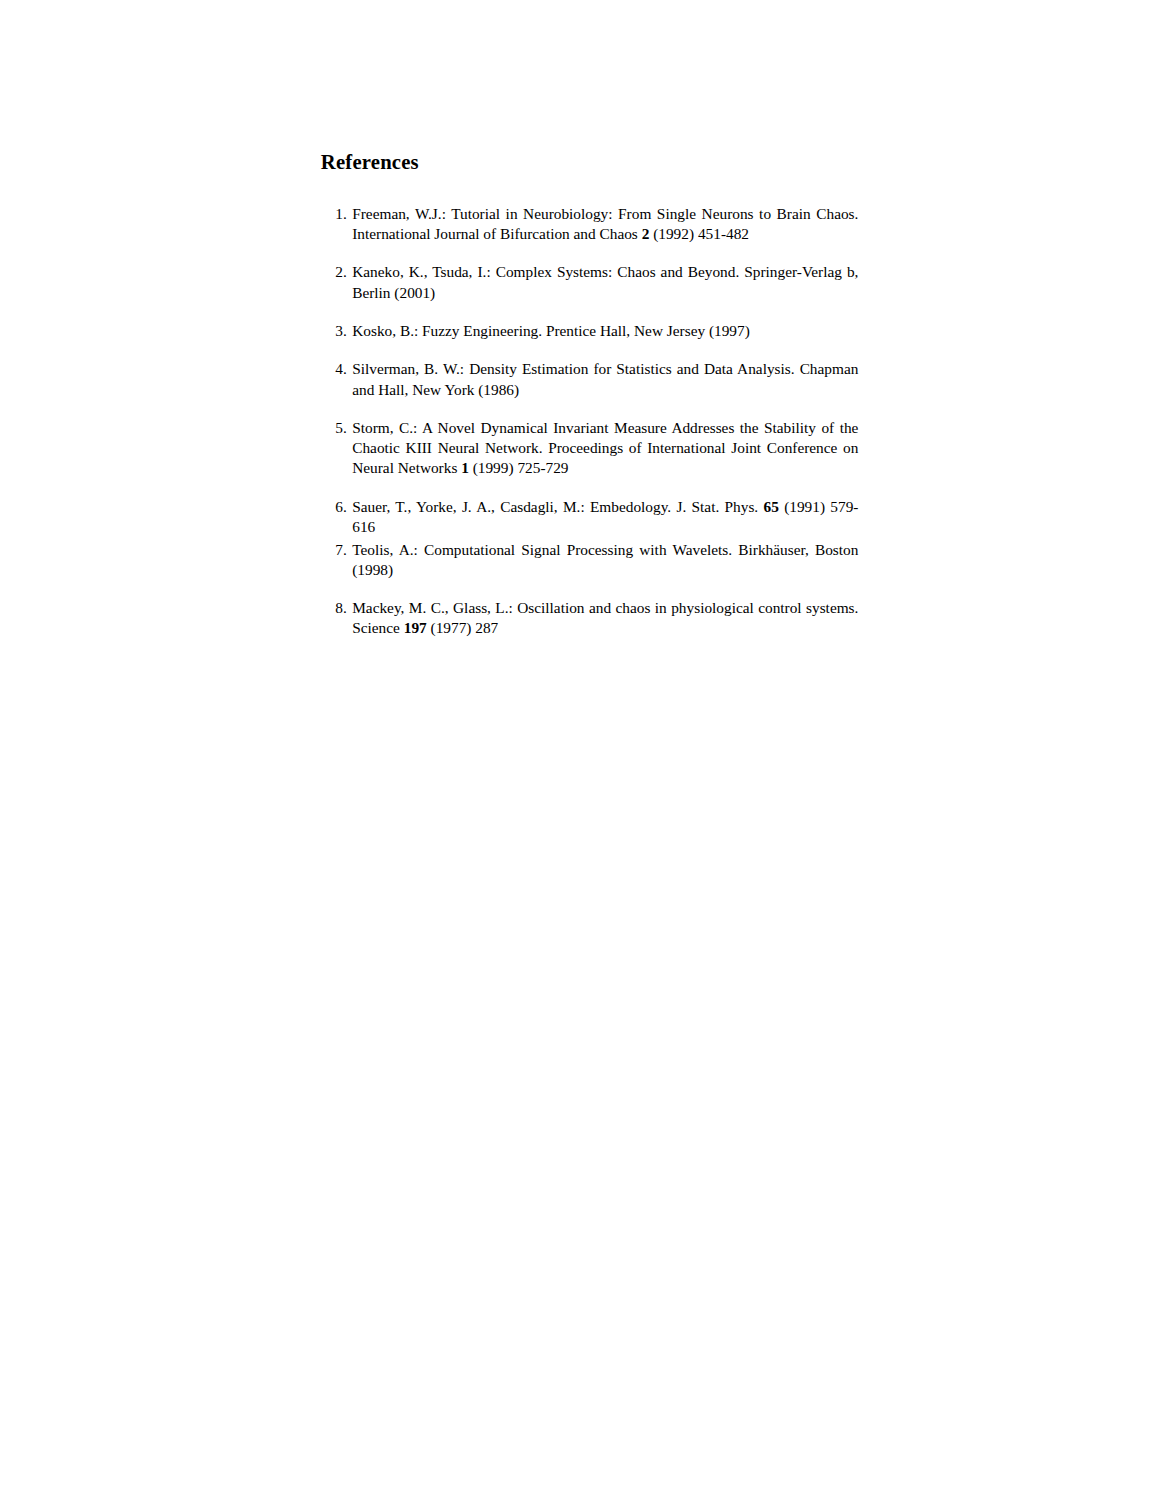References
1. Freeman, W.J.: Tutorial in Neurobiology: From Single Neurons to Brain Chaos. International Journal of Bifurcation and Chaos 2 (1992) 451-482
2. Kaneko, K., Tsuda, I.: Complex Systems: Chaos and Beyond. Springer-Verlag b, Berlin (2001)
3. Kosko, B.: Fuzzy Engineering. Prentice Hall, New Jersey (1997)
4. Silverman, B. W.: Density Estimation for Statistics and Data Analysis. Chapman and Hall, New York (1986)
5. Storm, C.: A Novel Dynamical Invariant Measure Addresses the Stability of the Chaotic KIII Neural Network. Proceedings of International Joint Conference on Neural Networks 1 (1999) 725-729
6. Sauer, T., Yorke, J. A., Casdagli, M.: Embedology. J. Stat. Phys. 65 (1991) 579-616
7. Teolis, A.: Computational Signal Processing with Wavelets. Birkhäuser, Boston (1998)
8. Mackey, M. C., Glass, L.: Oscillation and chaos in physiological control systems. Science 197 (1977) 287